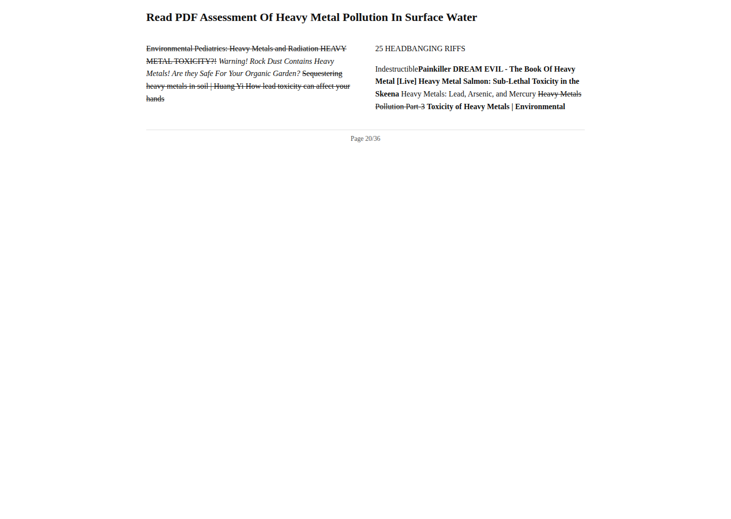Read PDF Assessment Of Heavy Metal Pollution In Surface Water
Environmental Pediatrics: Heavy Metals and Radiation HEAVY METAL TOXICITY?! Warning! Rock Dust Contains Heavy Metals! Are they Safe For Your Organic Garden? Sequestering heavy metals in soil | Huang Yi How lead toxicity can affect your hands
25 HEADBANGING RIFFS
IndestructiblePainkiller DREAM EVIL - The Book Of Heavy Metal [Live] Heavy Metal Salmon: Sub-Lethal Toxicity in the Skeena Heavy Metals: Lead, Arsenic, and Mercury Heavy Metals Pollution Part-3 Toxicity of Heavy Metals | Environmental
Page 20/36